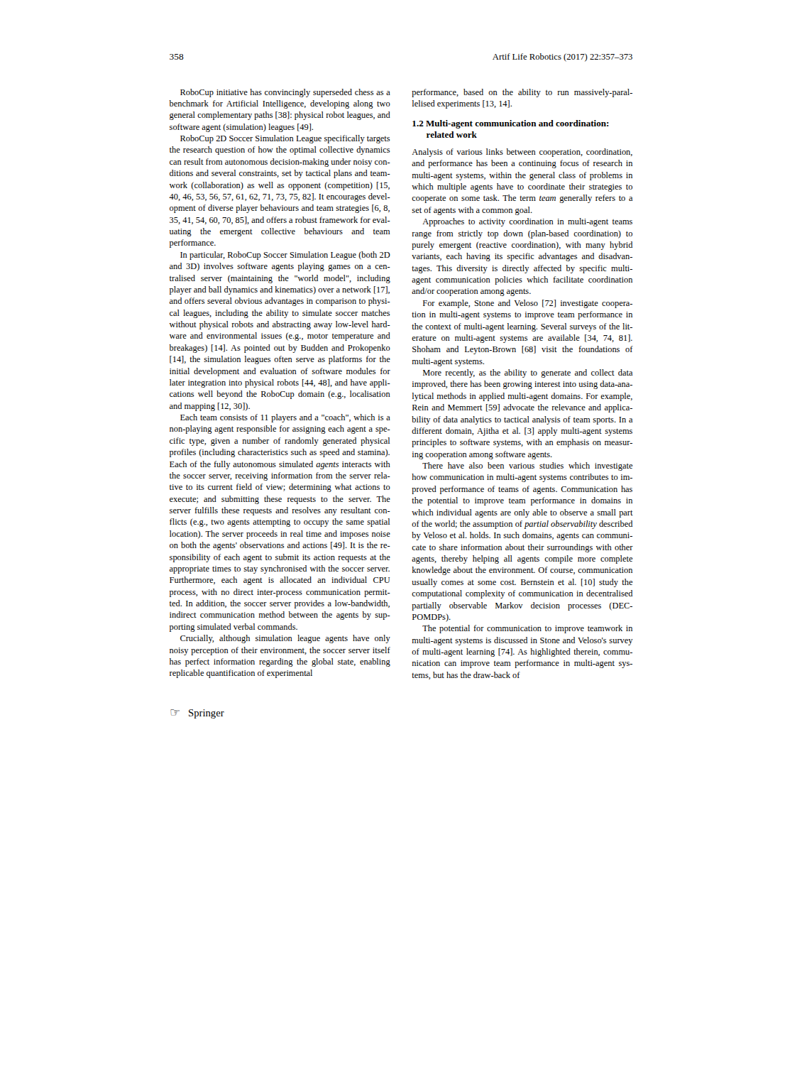358 Artif Life Robotics (2017) 22:357–373
RoboCup initiative has convincingly superseded chess as a benchmark for Artificial Intelligence, developing along two general complementary paths [38]: physical robot leagues, and software agent (simulation) leagues [49].
RoboCup 2D Soccer Simulation League specifically targets the research question of how the optimal collective dynamics can result from autonomous decision-making under noisy conditions and several constraints, set by tactical plans and teamwork (collaboration) as well as opponent (competition) [15, 40, 46, 53, 56, 57, 61, 62, 71, 73, 75, 82]. It encourages development of diverse player behaviours and team strategies [6, 8, 35, 41, 54, 60, 70, 85], and offers a robust framework for evaluating the emergent collective behaviours and team performance.
In particular, RoboCup Soccer Simulation League (both 2D and 3D) involves software agents playing games on a centralised server (maintaining the "world model", including player and ball dynamics and kinematics) over a network [17], and offers several obvious advantages in comparison to physical leagues, including the ability to simulate soccer matches without physical robots and abstracting away low-level hardware and environmental issues (e.g., motor temperature and breakages) [14]. As pointed out by Budden and Prokopenko [14], the simulation leagues often serve as platforms for the initial development and evaluation of software modules for later integration into physical robots [44, 48], and have applications well beyond the RoboCup domain (e.g., localisation and mapping [12, 30]).
Each team consists of 11 players and a "coach", which is a non-playing agent responsible for assigning each agent a specific type, given a number of randomly generated physical profiles (including characteristics such as speed and stamina). Each of the fully autonomous simulated agents interacts with the soccer server, receiving information from the server relative to its current field of view; determining what actions to execute; and submitting these requests to the server. The server fulfills these requests and resolves any resultant conflicts (e.g., two agents attempting to occupy the same spatial location). The server proceeds in real time and imposes noise on both the agents' observations and actions [49]. It is the responsibility of each agent to submit its action requests at the appropriate times to stay synchronised with the soccer server. Furthermore, each agent is allocated an individual CPU process, with no direct inter-process communication permitted. In addition, the soccer server provides a low-bandwidth, indirect communication method between the agents by supporting simulated verbal commands.
Crucially, although simulation league agents have only noisy perception of their environment, the soccer server itself has perfect information regarding the global state, enabling replicable quantification of experimental
performance, based on the ability to run massively-parallelised experiments [13, 14].
1.2 Multi-agent communication and coordination:
related work
Analysis of various links between cooperation, coordination, and performance has been a continuing focus of research in multi-agent systems, within the general class of problems in which multiple agents have to coordinate their strategies to cooperate on some task. The term team generally refers to a set of agents with a common goal.
Approaches to activity coordination in multi-agent teams range from strictly top down (plan-based coordination) to purely emergent (reactive coordination), with many hybrid variants, each having its specific advantages and disadvantages. This diversity is directly affected by specific multi-agent communication policies which facilitate coordination and/or cooperation among agents.
For example, Stone and Veloso [72] investigate cooperation in multi-agent systems to improve team performance in the context of multi-agent learning. Several surveys of the literature on multi-agent systems are available [34, 74, 81]. Shoham and Leyton-Brown [68] visit the foundations of multi-agent systems.
More recently, as the ability to generate and collect data improved, there has been growing interest into using data-analytical methods in applied multi-agent domains. For example, Rein and Memmert [59] advocate the relevance and applicability of data analytics to tactical analysis of team sports. In a different domain, Ajitha et al. [3] apply multi-agent systems principles to software systems, with an emphasis on measuring cooperation among software agents.
There have also been various studies which investigate how communication in multi-agent systems contributes to improved performance of teams of agents. Communication has the potential to improve team performance in domains in which individual agents are only able to observe a small part of the world; the assumption of partial observability described by Veloso et al. holds. In such domains, agents can communicate to share information about their surroundings with other agents, thereby helping all agents compile more complete knowledge about the environment. Of course, communication usually comes at some cost. Bernstein et al. [10] study the computational complexity of communication in decentralised partially observable Markov decision processes (DEC-POMDPs).
The potential for communication to improve teamwork in multi-agent systems is discussed in Stone and Veloso's survey of multi-agent learning [74]. As highlighted therein, communication can improve team performance in multi-agent systems, but has the draw-back of
☞ Springer